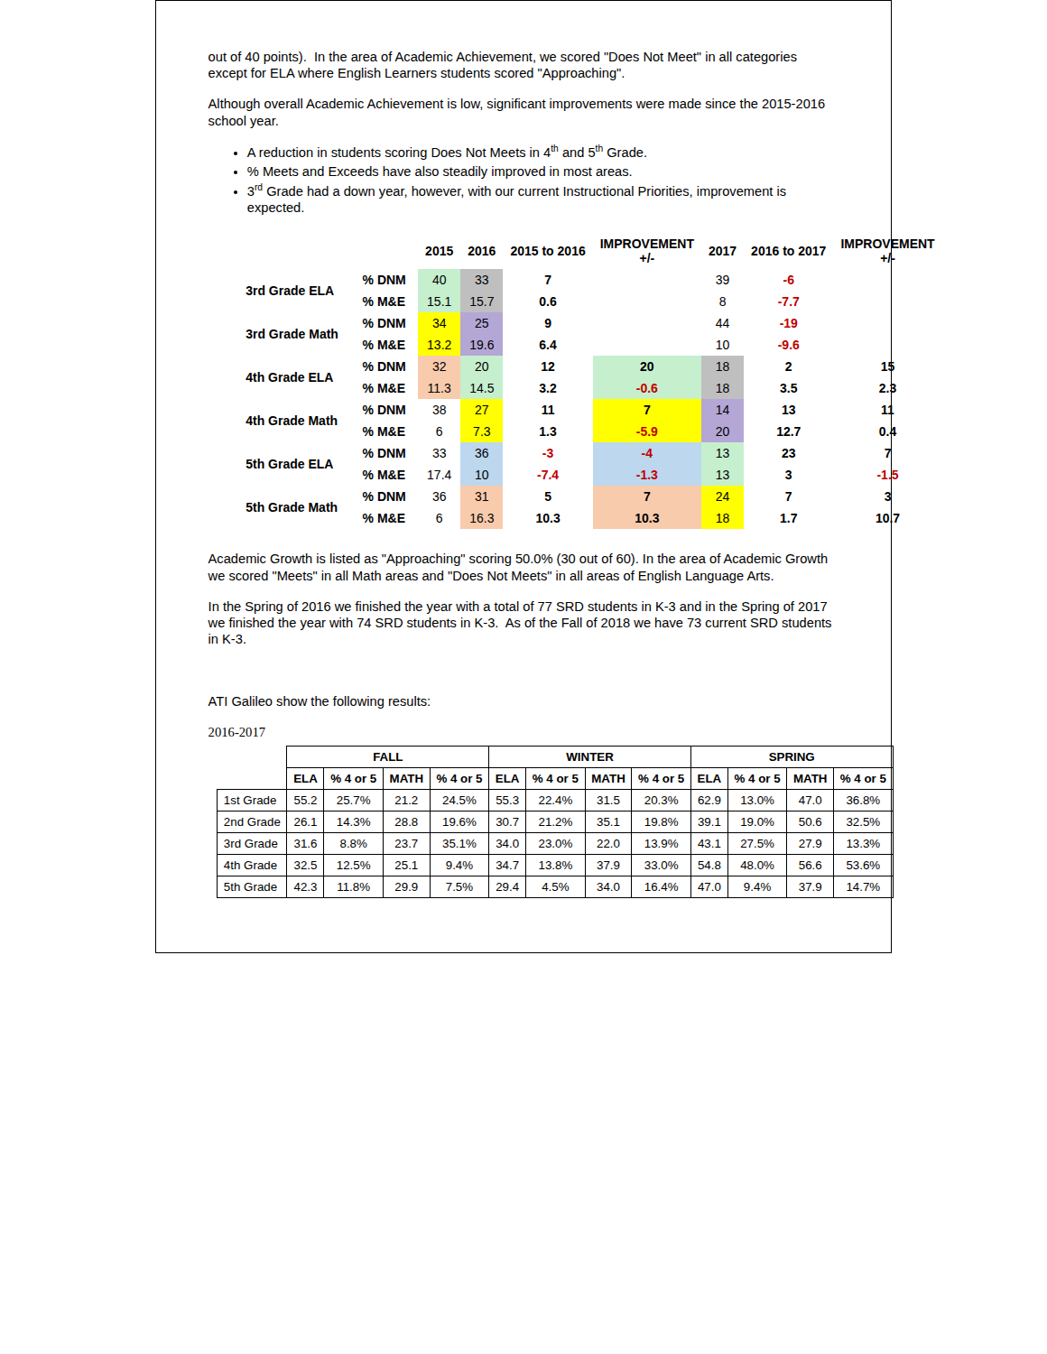out of 40 points). In the area of Academic Achievement, we scored "Does Not Meet" in all categories except for ELA where English Learners students scored "Approaching".
Although overall Academic Achievement is low, significant improvements were made since the 2015-2016 school year.
A reduction in students scoring Does Not Meets in 4th and 5th Grade.
% Meets and Exceeds have also steadily improved in most areas.
3rd Grade had a down year, however, with our current Instructional Priorities, improvement is expected.
| | | 2015 | 2016 | 2015 to 2016 | IMPROVEMENT +/- | 2017 | 2016 to 2017 | IMPROVEMENT +/- |
| 3rd Grade ELA | % DNM | 40 | 33 | 7 | | 39 | -6 | |
| % M&E | 15.1 | 15.7 | 0.6 | | 8 | -7.7 | |
| 3rd Grade Math | % DNM | 34 | 25 | 9 | | 44 | -19 | |
| % M&E | 13.2 | 19.6 | 6.4 | | 10 | -9.6 | |
| 4th Grade ELA | % DNM | 32 | 20 | 12 | 20 | 18 | 2 | 15 |
| % M&E | 11.3 | 14.5 | 3.2 | -0.6 | 18 | 3.5 | 2.3 |
| 4th Grade Math | % DNM | 38 | 27 | 11 | 7 | 14 | 13 | 11 |
| % M&E | 6 | 7.3 | 1.3 | -5.9 | 20 | 12.7 | 0.4 |
| 5th Grade ELA | % DNM | 33 | 36 | -3 | -4 | 13 | 23 | 7 |
| % M&E | 17.4 | 10 | -7.4 | -1.3 | 13 | 3 | -1.5 |
| 5th Grade Math | % DNM | 36 | 31 | 5 | 7 | 24 | 7 | 3 |
| % M&E | 6 | 16.3 | 10.3 | 10.3 | 18 | 1.7 | 10.7 |
Academic Growth is listed as "Approaching" scoring 50.0% (30 out of 60). In the area of Academic Growth we scored "Meets" in all Math areas and "Does Not Meets" in all areas of English Language Arts.
In the Spring of 2016 we finished the year with a total of 77 SRD students in K-3 and in the Spring of 2017 we finished the year with 74 SRD students in K-3. As of the Fall of 2018 we have 73 current SRD students in K-3.
ATI Galileo show the following results:
2016-2017
| | FALL | WINTER | SPRING |
| --- | --- | --- | --- |
| | ELA | % 4 or 5 | MATH | % 4 or 5 | ELA | % 4 or 5 | MATH | % 4 or 5 | ELA | % 4 or 5 | MATH | % 4 or 5 |
| 1st Grade | 55.2 | 25.7% | 21.2 | 24.5% | 55.3 | 22.4% | 31.5 | 20.3% | 62.9 | 13.0% | 47.0 | 36.8% |
| 2nd Grade | 26.1 | 14.3% | 28.8 | 19.6% | 30.7 | 21.2% | 35.1 | 19.8% | 39.1 | 19.0% | 50.6 | 32.5% |
| 3rd Grade | 31.6 | 8.8% | 23.7 | 35.1% | 34.0 | 23.0% | 22.0 | 13.9% | 43.1 | 27.5% | 27.9 | 13.3% |
| 4th Grade | 32.5 | 12.5% | 25.1 | 9.4% | 34.7 | 13.8% | 37.9 | 33.0% | 54.8 | 48.0% | 56.6 | 53.6% |
| 5th Grade | 42.3 | 11.8% | 29.9 | 7.5% | 29.4 | 4.5% | 34.0 | 16.4% | 47.0 | 9.4% | 37.9 | 14.7% |